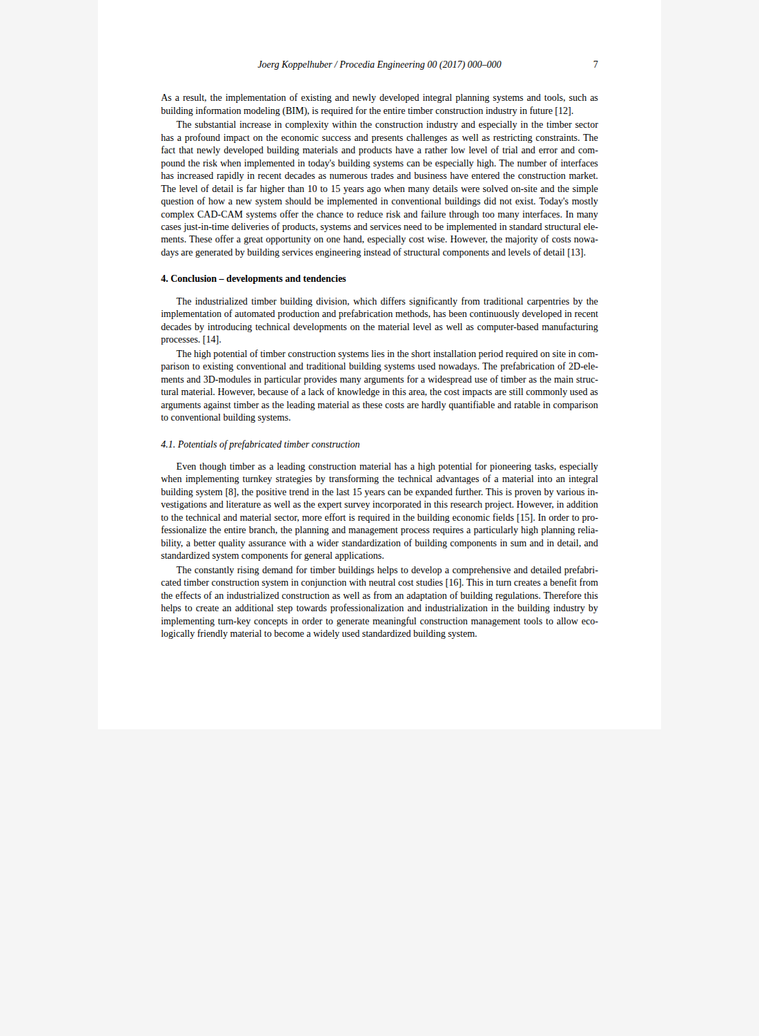Joerg Koppelhuber / Procedia Engineering 00 (2017) 000–000 7
As a result, the implementation of existing and newly developed integral planning systems and tools, such as building information modeling (BIM), is required for the entire timber construction industry in future [12].
The substantial increase in complexity within the construction industry and especially in the timber sector has a profound impact on the economic success and presents challenges as well as restricting constraints. The fact that newly developed building materials and products have a rather low level of trial and error and compound the risk when implemented in today's building systems can be especially high. The number of interfaces has increased rapidly in recent decades as numerous trades and business have entered the construction market. The level of detail is far higher than 10 to 15 years ago when many details were solved on-site and the simple question of how a new system should be implemented in conventional buildings did not exist. Today's mostly complex CAD-CAM systems offer the chance to reduce risk and failure through too many interfaces. In many cases just-in-time deliveries of products, systems and services need to be implemented in standard structural elements. These offer a great opportunity on one hand, especially cost wise. However, the majority of costs nowadays are generated by building services engineering instead of structural components and levels of detail [13].
4. Conclusion – developments and tendencies
The industrialized timber building division, which differs significantly from traditional carpentries by the implementation of automated production and prefabrication methods, has been continuously developed in recent decades by introducing technical developments on the material level as well as computer-based manufacturing processes. [14].
The high potential of timber construction systems lies in the short installation period required on site in comparison to existing conventional and traditional building systems used nowadays. The prefabrication of 2D-elements and 3D-modules in particular provides many arguments for a widespread use of timber as the main structural material. However, because of a lack of knowledge in this area, the cost impacts are still commonly used as arguments against timber as the leading material as these costs are hardly quantifiable and ratable in comparison to conventional building systems.
4.1. Potentials of prefabricated timber construction
Even though timber as a leading construction material has a high potential for pioneering tasks, especially when implementing turnkey strategies by transforming the technical advantages of a material into an integral building system [8], the positive trend in the last 15 years can be expanded further. This is proven by various investigations and literature as well as the expert survey incorporated in this research project. However, in addition to the technical and material sector, more effort is required in the building economic fields [15]. In order to professionalize the entire branch, the planning and management process requires a particularly high planning reliability, a better quality assurance with a wider standardization of building components in sum and in detail, and standardized system components for general applications.
The constantly rising demand for timber buildings helps to develop a comprehensive and detailed prefabricated timber construction system in conjunction with neutral cost studies [16]. This in turn creates a benefit from the effects of an industrialized construction as well as from an adaptation of building regulations. Therefore this helps to create an additional step towards professionalization and industrialization in the building industry by implementing turn-key concepts in order to generate meaningful construction management tools to allow ecologically friendly material to become a widely used standardized building system.